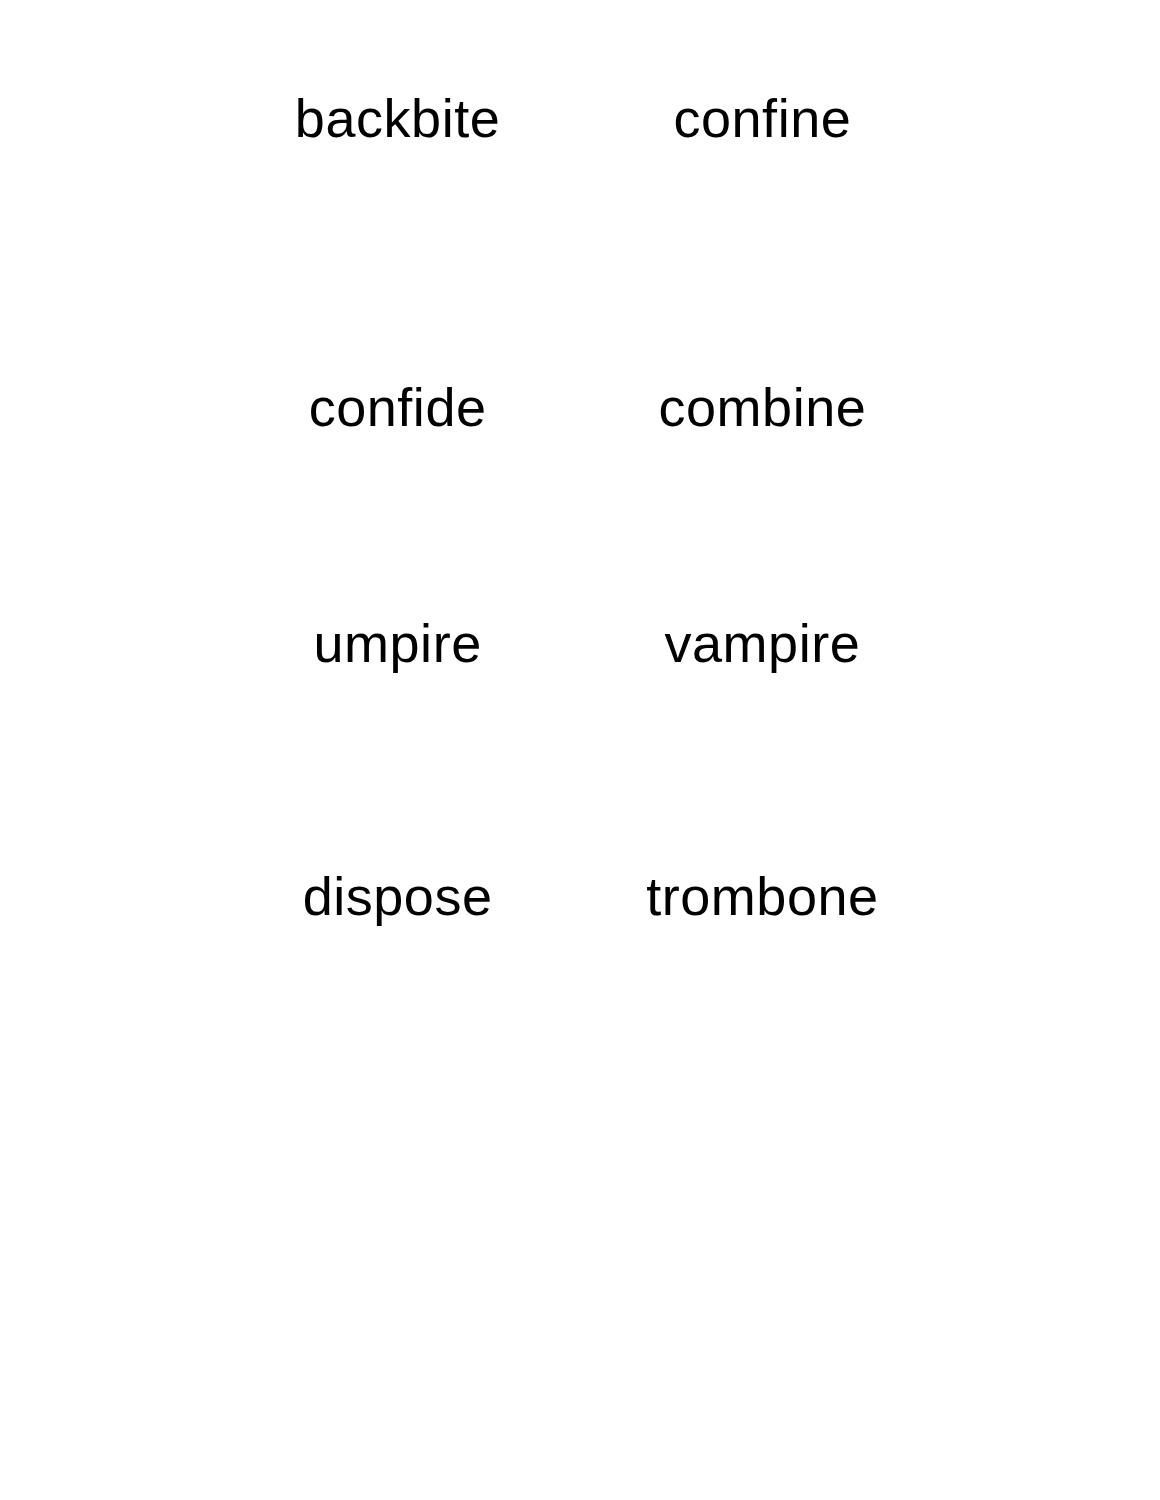backbite
confine
confide
combine
umpire
vampire
dispose
trombone